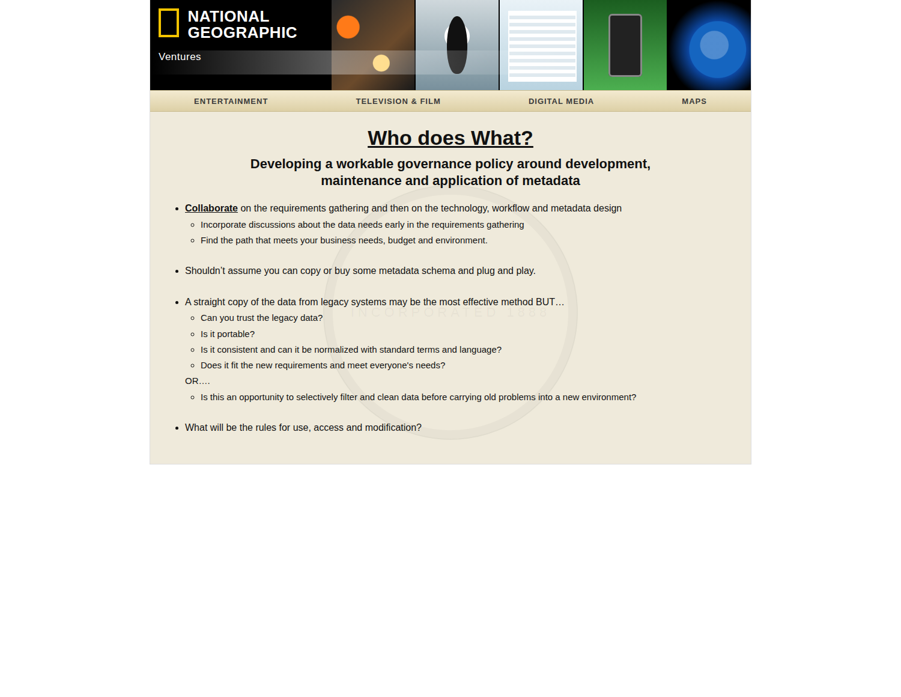National
Geographic
Ventures
Entertainment Television & Film Digital Media Maps
Who does What?
Developing a workable governance policy around development,
maintenance and application of metadata
Collaborate on the requirements gathering and then on the technology, workflow and metadata design
Incorporate discussions about the data needs early in the requirements gathering
Find the path that meets your business needs, budget and environment.
Shouldn’t assume you can copy or buy some metadata schema and plug and play.
A straight copy of the data from legacy systems may be the most effective method BUT…
Can you trust the legacy data?
Is it portable?
Is it consistent and can it be normalized with standard terms and language?
Does it fit the new requirements and meet everyone's needs?
OR….
Is this an opportunity to selectively filter and clean data before carrying old problems into a new environment?
What will be the rules for use, access and modification?